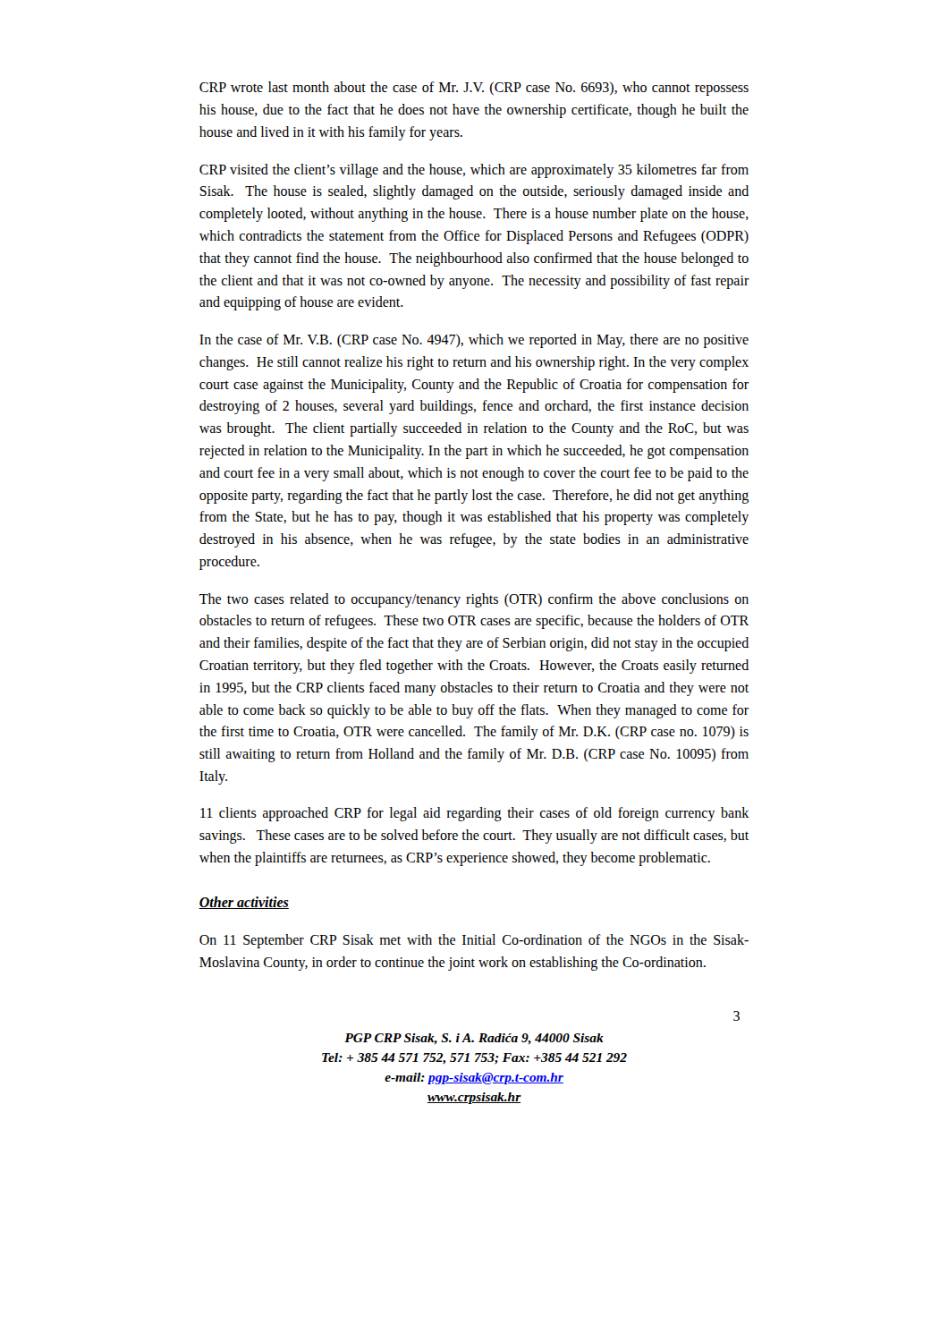CRP wrote last month about the case of Mr. J.V. (CRP case No. 6693), who cannot repossess his house, due to the fact that he does not have the ownership certificate, though he built the house and lived in it with his family for years.
CRP visited the client’s village and the house, which are approximately 35 kilometres far from Sisak. The house is sealed, slightly damaged on the outside, seriously damaged inside and completely looted, without anything in the house. There is a house number plate on the house, which contradicts the statement from the Office for Displaced Persons and Refugees (ODPR) that they cannot find the house. The neighbourhood also confirmed that the house belonged to the client and that it was not co-owned by anyone. The necessity and possibility of fast repair and equipping of house are evident.
In the case of Mr. V.B. (CRP case No. 4947), which we reported in May, there are no positive changes. He still cannot realize his right to return and his ownership right. In the very complex court case against the Municipality, County and the Republic of Croatia for compensation for destroying of 2 houses, several yard buildings, fence and orchard, the first instance decision was brought. The client partially succeeded in relation to the County and the RoC, but was rejected in relation to the Municipality. In the part in which he succeeded, he got compensation and court fee in a very small about, which is not enough to cover the court fee to be paid to the opposite party, regarding the fact that he partly lost the case. Therefore, he did not get anything from the State, but he has to pay, though it was established that his property was completely destroyed in his absence, when he was refugee, by the state bodies in an administrative procedure.
The two cases related to occupancy/tenancy rights (OTR) confirm the above conclusions on obstacles to return of refugees. These two OTR cases are specific, because the holders of OTR and their families, despite of the fact that they are of Serbian origin, did not stay in the occupied Croatian territory, but they fled together with the Croats. However, the Croats easily returned in 1995, but the CRP clients faced many obstacles to their return to Croatia and they were not able to come back so quickly to be able to buy off the flats. When they managed to come for the first time to Croatia, OTR were cancelled. The family of Mr. D.K. (CRP case no. 1079) is still awaiting to return from Holland and the family of Mr. D.B. (CRP case No. 10095) from Italy.
11 clients approached CRP for legal aid regarding their cases of old foreign currency bank savings. These cases are to be solved before the court. They usually are not difficult cases, but when the plaintiffs are returnees, as CRP’s experience showed, they become problematic.
Other activities
On 11 September CRP Sisak met with the Initial Co-ordination of the NGOs in the Sisak-Moslavina County, in order to continue the joint work on establishing the Co-ordination.
3
PGP CRP Sisak, S. i A. Radića 9, 44000 Sisak
Tel: + 385 44 571 752, 571 753; Fax: +385 44 521 292
e-mail: pgp-sisak@crp.t-com.hr
www.crpsisak.hr